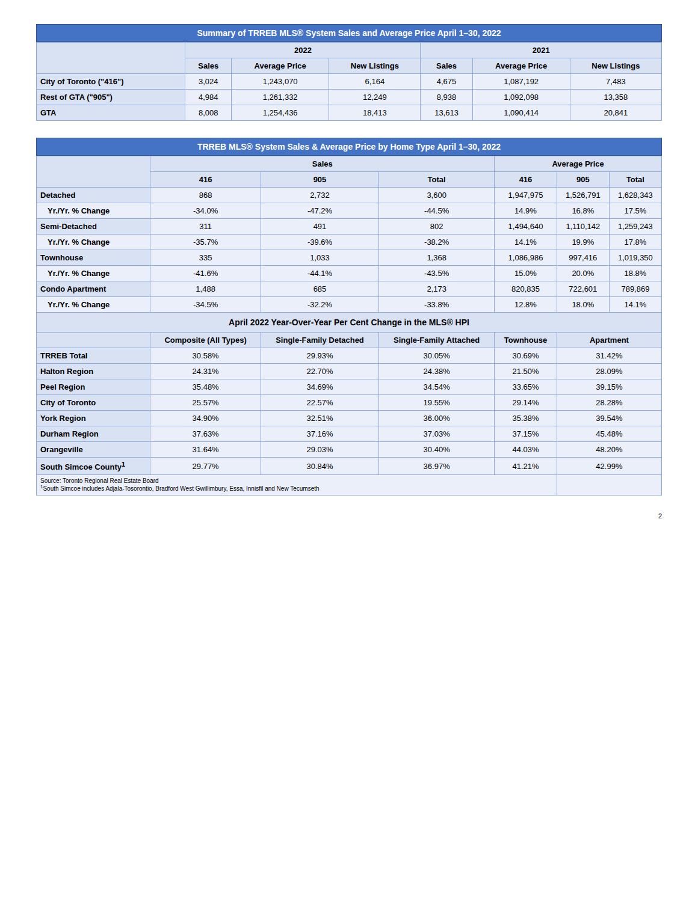Summary of TRREB MLS® System Sales and Average Price April 1–30, 2022
| | 2022 | 2021 |
| --- | --- | --- |
| Sales | Average Price | New Listings | Sales | Average Price | New Listings |
| City of Toronto ("416") | 3,024 | 1,243,070 | 6,164 | 4,675 | 1,087,192 | 7,483 |
| Rest of GTA ("905") | 4,984 | 1,261,332 | 12,249 | 8,938 | 1,092,098 | 13,358 |
| GTA | 8,008 | 1,254,436 | 18,413 | 13,613 | 1,090,414 | 20,841 |
TRREB MLS® System Sales & Average Price by Home Type April 1–30, 2022
| | Sales | Average Price |
| --- | --- | --- |
| 416 | 905 | Total | 416 | 905 | Total |
| Detached | 868 | 2,732 | 3,600 | 1,947,975 | 1,526,791 | 1,628,343 |
| Yr./Yr. % Change | -34.0% | -47.2% | -44.5% | 14.9% | 16.8% | 17.5% |
| Semi-Detached | 311 | 491 | 802 | 1,494,640 | 1,110,142 | 1,259,243 |
| Yr./Yr. % Change | -35.7% | -39.6% | -38.2% | 14.1% | 19.9% | 17.8% |
| Townhouse | 335 | 1,033 | 1,368 | 1,086,986 | 997,416 | 1,019,350 |
| Yr./Yr. % Change | -41.6% | -44.1% | -43.5% | 15.0% | 20.0% | 18.8% |
| Condo Apartment | 1,488 | 685 | 2,173 | 820,835 | 722,601 | 789,869 |
| Yr./Yr. % Change | -34.5% | -32.2% | -33.8% | 12.8% | 18.0% | 14.1% |
| April 2022 Year-Over-Year Per Cent Change in the MLS® HPI |
| | Composite (All Types) | Single-Family Detached | Single-Family Attached | Townhouse | Apartment |
| TRREB Total | 30.58% | 29.93% | 30.05% | 30.69% | 31.42% |
| Halton Region | 24.31% | 22.70% | 24.38% | 21.50% | 28.09% |
| Peel Region | 35.48% | 34.69% | 34.54% | 33.65% | 39.15% |
| City of Toronto | 25.57% | 22.57% | 19.55% | 29.14% | 28.28% |
| York Region | 34.90% | 32.51% | 36.00% | 35.38% | 39.54% |
| Durham Region | 37.63% | 37.16% | 37.03% | 37.15% | 45.48% |
| Orangeville | 31.64% | 29.03% | 30.40% | 44.03% | 48.20% |
| South Simcoe County 1 | 29.77% | 30.84% | 36.97% | 41.21% | 42.99% |
| Source: Toronto Regional Real Estate Board 1 South Simcoe includes Adjala-Tosorontio, Bradford West Gwillimbury, Essa, Innisfil and New Tecumseth | |
2